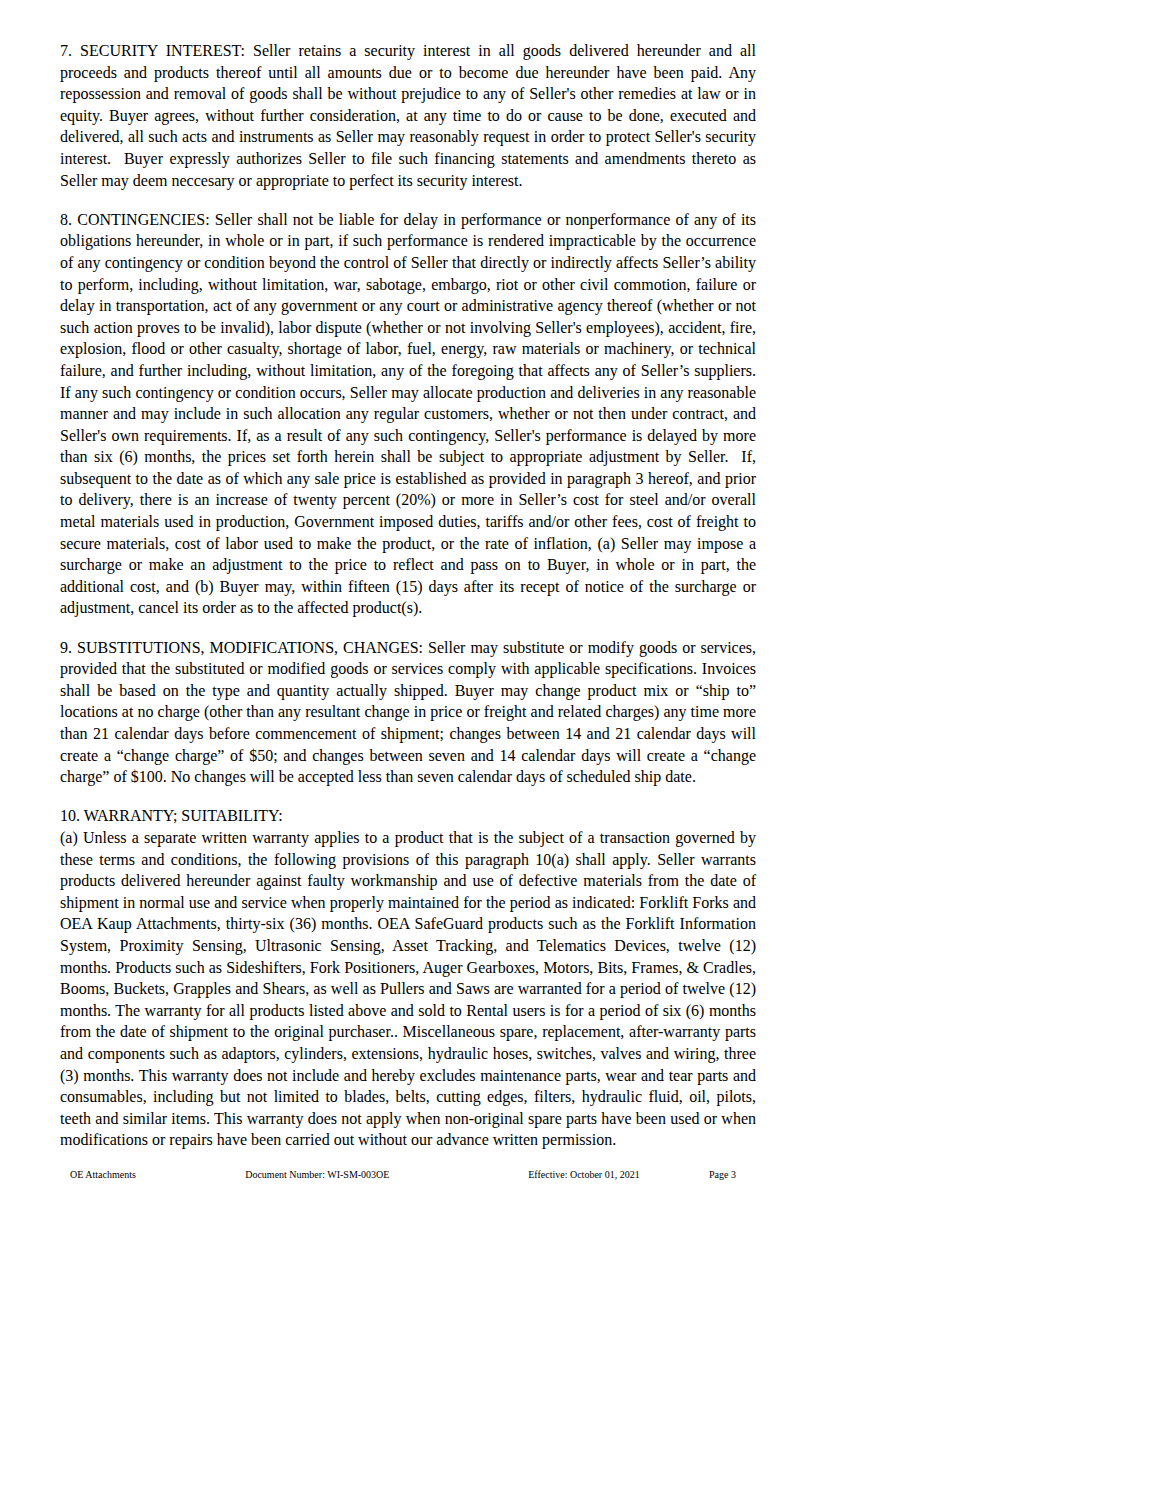7. SECURITY INTEREST: Seller retains a security interest in all goods delivered hereunder and all proceeds and products thereof until all amounts due or to become due hereunder have been paid. Any repossession and removal of goods shall be without prejudice to any of Seller's other remedies at law or in equity. Buyer agrees, without further consideration, at any time to do or cause to be done, executed and delivered, all such acts and instruments as Seller may reasonably request in order to protect Seller's security interest. Buyer expressly authorizes Seller to file such financing statements and amendments thereto as Seller may deem neccesary or appropriate to perfect its security interest.
8. CONTINGENCIES: Seller shall not be liable for delay in performance or nonperformance of any of its obligations hereunder, in whole or in part, if such performance is rendered impracticable by the occurrence of any contingency or condition beyond the control of Seller that directly or indirectly affects Seller’s ability to perform, including, without limitation, war, sabotage, embargo, riot or other civil commotion, failure or delay in transportation, act of any government or any court or administrative agency thereof (whether or not such action proves to be invalid), labor dispute (whether or not involving Seller's employees), accident, fire, explosion, flood or other casualty, shortage of labor, fuel, energy, raw materials or machinery, or technical failure, and further including, without limitation, any of the foregoing that affects any of Seller’s suppliers. If any such contingency or condition occurs, Seller may allocate production and deliveries in any reasonable manner and may include in such allocation any regular customers, whether or not then under contract, and Seller's own requirements. If, as a result of any such contingency, Seller's performance is delayed by more than six (6) months, the prices set forth herein shall be subject to appropriate adjustment by Seller. If, subsequent to the date as of which any sale price is established as provided in paragraph 3 hereof, and prior to delivery, there is an increase of twenty percent (20%) or more in Seller’s cost for steel and/or overall metal materials used in production, Government imposed duties, tariffs and/or other fees, cost of freight to secure materials, cost of labor used to make the product, or the rate of inflation, (a) Seller may impose a surcharge or make an adjustment to the price to reflect and pass on to Buyer, in whole or in part, the additional cost, and (b) Buyer may, within fifteen (15) days after its recept of notice of the surcharge or adjustment, cancel its order as to the affected product(s).
9. SUBSTITUTIONS, MODIFICATIONS, CHANGES: Seller may substitute or modify goods or services, provided that the substituted or modified goods or services comply with applicable specifications. Invoices shall be based on the type and quantity actually shipped. Buyer may change product mix or “ship to” locations at no charge (other than any resultant change in price or freight and related charges) any time more than 21 calendar days before commencement of shipment; changes between 14 and 21 calendar days will create a “change charge” of $50; and changes between seven and 14 calendar days will create a “change charge” of $100. No changes will be accepted less than seven calendar days of scheduled ship date.
10. WARRANTY; SUITABILITY:
(a) Unless a separate written warranty applies to a product that is the subject of a transaction governed by these terms and conditions, the following provisions of this paragraph 10(a) shall apply. Seller warrants products delivered hereunder against faulty workmanship and use of defective materials from the date of shipment in normal use and service when properly maintained for the period as indicated: Forklift Forks and OEA Kaup Attachments, thirty-six (36) months. OEA SafeGuard products such as the Forklift Information System, Proximity Sensing, Ultrasonic Sensing, Asset Tracking, and Telematics Devices, twelve (12) months. Products such as Sideshifters, Fork Positioners, Auger Gearboxes, Motors, Bits, Frames, & Cradles, Booms, Buckets, Grapples and Shears, as well as Pullers and Saws are warranted for a period of twelve (12) months. The warranty for all products listed above and sold to Rental users is for a period of six (6) months from the date of shipment to the original purchaser.. Miscellaneous spare, replacement, after-warranty parts and components such as adaptors, cylinders, extensions, hydraulic hoses, switches, valves and wiring, three (3) months. This warranty does not include and hereby excludes maintenance parts, wear and tear parts and consumables, including but not limited to blades, belts, cutting edges, filters, hydraulic fluid, oil, pilots, teeth and similar items. This warranty does not apply when non-original spare parts have been used or when modifications or repairs have been carried out without our advance written permission.
OE Attachments Document Number: WI-SM-003OE Effective: October 01, 2021 Page 3